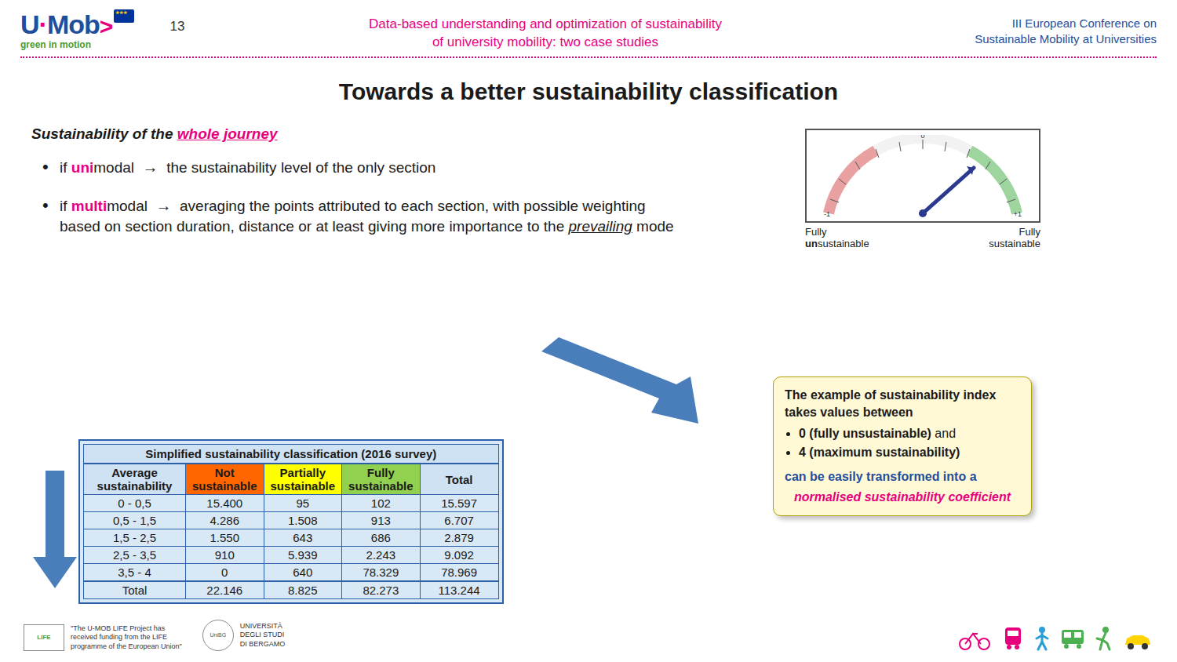U·Mob>
green in motion
13
Data-based understanding and optimization of sustainability
of university mobility: two case studies
III European Conference on
Sustainable Mobility at Universities
Towards a better sustainability classification
Sustainability of the whole journey
if unimodal → the sustainability level of the only section
if multimodal → averaging the points attributed to each section, with possible weighting based on section duration, distance or at least giving more importance to the prevailing mode
0 -1 +1
Fully
unsustainable Fully
sustainable
Simplified sustainability classification (2016 survey)
| Average sustainability | Not sustainable | Partially sustainable | Fully sustainable | Total |
| --- | --- | --- | --- | --- |
| 0 - 0,5 | 15.400 | 95 | 102 | 15.597 |
| 0,5 - 1,5 | 4.286 | 1.508 | 913 | 6.707 |
| 1,5 - 2,5 | 1.550 | 643 | 686 | 2.879 |
| 2,5 - 3,5 | 910 | 5.939 | 2.243 | 9.092 |
| 3,5 - 4 | 0 | 640 | 78.329 | 78.969 |
| Total | 22.146 | 8.825 | 82.273 | 113.244 |
The example of sustainability index takes values between
0 (fully unsustainable) and
4 (maximum sustainability)
can be easily transformed into a normalised sustainability coefficient
LIFE
"The U-MOB LIFE Project has
received funding from the LIFE
programme of the European Union"
UniBG
UNIVERSITÀ
DEGLI STUDI
DI BERGAMO